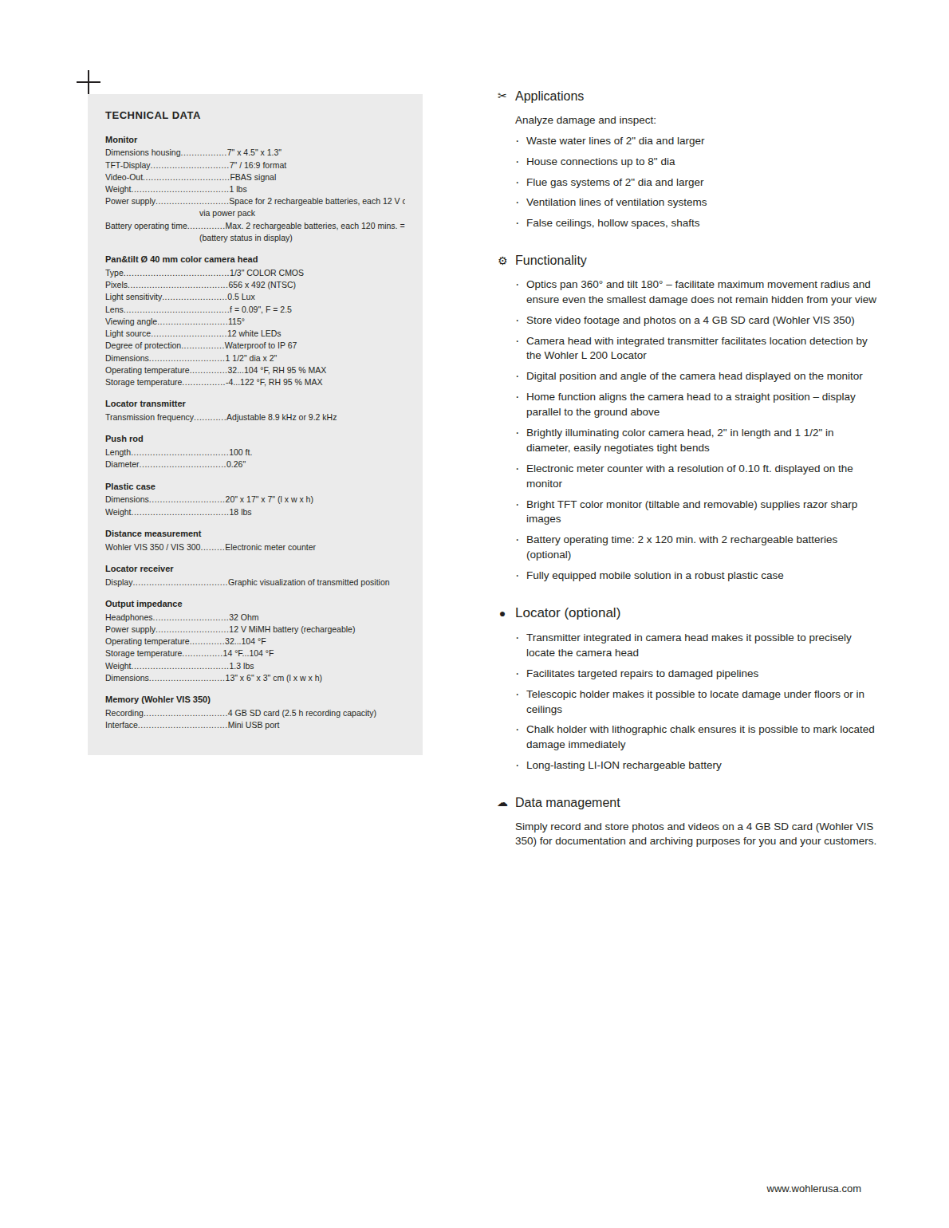TECHNICAL DATA
Monitor
Dimensions housing................. 7" x 4.5" x 1.3"
TFT-Display............................. 7" / 16:9 format
Video-Out................................ FBAS signal
Weight.................................... 1 lbs
Power supply........................... Space for 2 rechargeable batteries, each 12 V or
via power pack
Battery operating time.............. Max. 2 rechargeable batteries, each 120 mins. = 4 h
(battery status in display)
Pan&tilt Ø 40 mm color camera head
Type....................................... 1/3" COLOR CMOS
Pixels..................................... 656 x 492 (NTSC)
Light sensitivity........................ 0.5 Lux
Lens....................................... f = 0.09", F = 2.5
Viewing angle.......................... 115°
Light source............................ 12 white LEDs
Degree of protection................ Waterproof to IP 67
Dimensions............................ 1 1/2" dia x 2"
Operating temperature.............. 32...104 °F, RH 95 % MAX
Storage temperature................-4...122 °F, RH 95 % MAX
Locator transmitter
Transmission frequency............ Adjustable 8.9 kHz or 9.2 kHz
Push rod
Length.................................... 100 ft.
Diameter................................ 0.26"
Plastic case
Dimensions............................ 20" x 17" x 7" (l x w x h)
Weight.................................... 18 lbs
Distance measurement
Wohler VIS 350 / VIS 300......... Electronic meter counter
Locator receiver
Display................................... Graphic visualization of transmitted position
Output impedance
Headphones............................ 32 Ohm
Power supply........................... 12 V MiMH battery (rechargeable)
Operating temperature............. 32...104 °F
Storage temperature............... 14 °F...104 °F
Weight.................................... 1.3 lbs
Dimensions............................ 13" x 6" x 3" cm (l x w x h)
Memory (Wohler VIS 350)
Recording............................... 4 GB SD card (2.5 h recording capacity)
Interface................................. Mini USB port
✂Applications
Analyze damage and inspect:
Waste water lines of 2" dia and larger
House connections up to 8" dia
Flue gas systems of 2" dia and larger
Ventilation lines of ventilation systems
False ceilings, hollow spaces, shafts
⚙Functionality
Optics pan 360° and tilt 180° – facilitate maximum movement radius and ensure even the smallest damage does not remain hidden from your view
Store video footage and photos on a 4 GB SD card (Wohler VIS 350)
Camera head with integrated transmitter facilitates location detection by the Wohler L 200 Locator
Digital position and angle of the camera head displayed on the monitor
Home function aligns the camera head to a straight position – display parallel to the ground above
Brightly illuminating color camera head, 2" in length and 1 1/2" in diameter, easily negotiates tight bends
Electronic meter counter with a resolution of 0.10 ft. displayed on the monitor
Bright TFT color monitor (tiltable and removable) supplies razor sharp images
Battery operating time: 2 x 120 min. with 2 rechargeable batteries (optional)
Fully equipped mobile solution in a robust plastic case
●Locator (optional)
Transmitter integrated in camera head makes it possible to precisely locate the camera head
Facilitates targeted repairs to damaged pipelines
Telescopic holder makes it possible to locate damage under floors or in ceilings
Chalk holder with lithographic chalk ensures it is possible to mark located damage immediately
Long-lasting LI-ION rechargeable battery
☁Data management
Simply record and store photos and videos on a 4 GB SD card (Wohler VIS 350) for documentation and archiving purposes for you and your customers.
www.wohlerusa.com